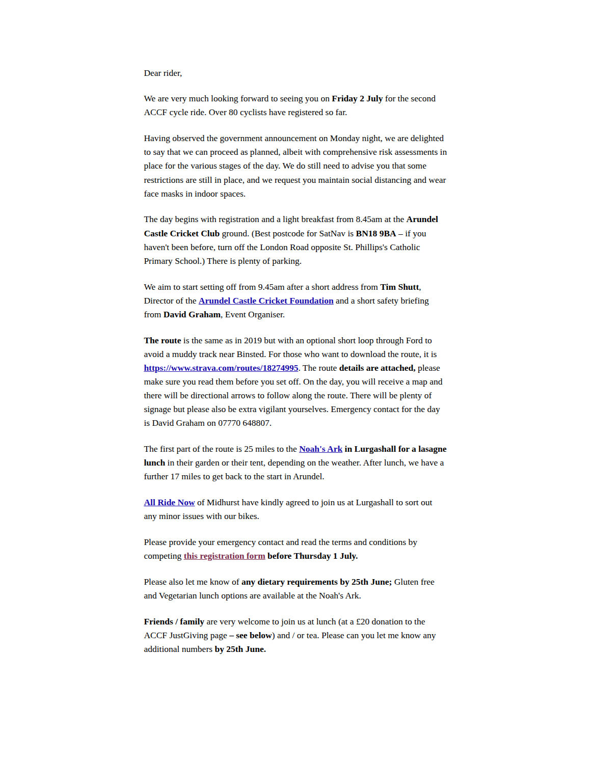Dear rider,
We are very much looking forward to seeing you on Friday 2 July for the second ACCF cycle ride. Over 80 cyclists have registered so far.
Having observed the government announcement on Monday night, we are delighted to say that we can proceed as planned, albeit with comprehensive risk assessments in place for the various stages of the day. We do still need to advise you that some restrictions are still in place, and we request you maintain social distancing and wear face masks in indoor spaces.
The day begins with registration and a light breakfast from 8.45am at the Arundel Castle Cricket Club ground. (Best postcode for SatNav is BN18 9BA – if you haven't been before, turn off the London Road opposite St. Phillips's Catholic Primary School.) There is plenty of parking.
We aim to start setting off from 9.45am after a short address from Tim Shutt, Director of the Arundel Castle Cricket Foundation and a short safety briefing from David Graham, Event Organiser.
The route is the same as in 2019 but with an optional short loop through Ford to avoid a muddy track near Binsted. For those who want to download the route, it is https://www.strava.com/routes/18274995. The route details are attached, please make sure you read them before you set off. On the day, you will receive a map and there will be directional arrows to follow along the route. There will be plenty of signage but please also be extra vigilant yourselves. Emergency contact for the day is David Graham on 07770 648807.
The first part of the route is 25 miles to the Noah's Ark in Lurgashall for a lasagne lunch in their garden or their tent, depending on the weather. After lunch, we have a further 17 miles to get back to the start in Arundel.
All Ride Now of Midhurst have kindly agreed to join us at Lurgashall to sort out any minor issues with our bikes.
Please provide your emergency contact and read the terms and conditions by competing this registration form before Thursday 1 July.
Please also let me know of any dietary requirements by 25th June; Gluten free and Vegetarian lunch options are available at the Noah's Ark.
Friends / family are very welcome to join us at lunch (at a £20 donation to the ACCF JustGiving page – see below) and / or tea. Please can you let me know any additional numbers by 25th June.